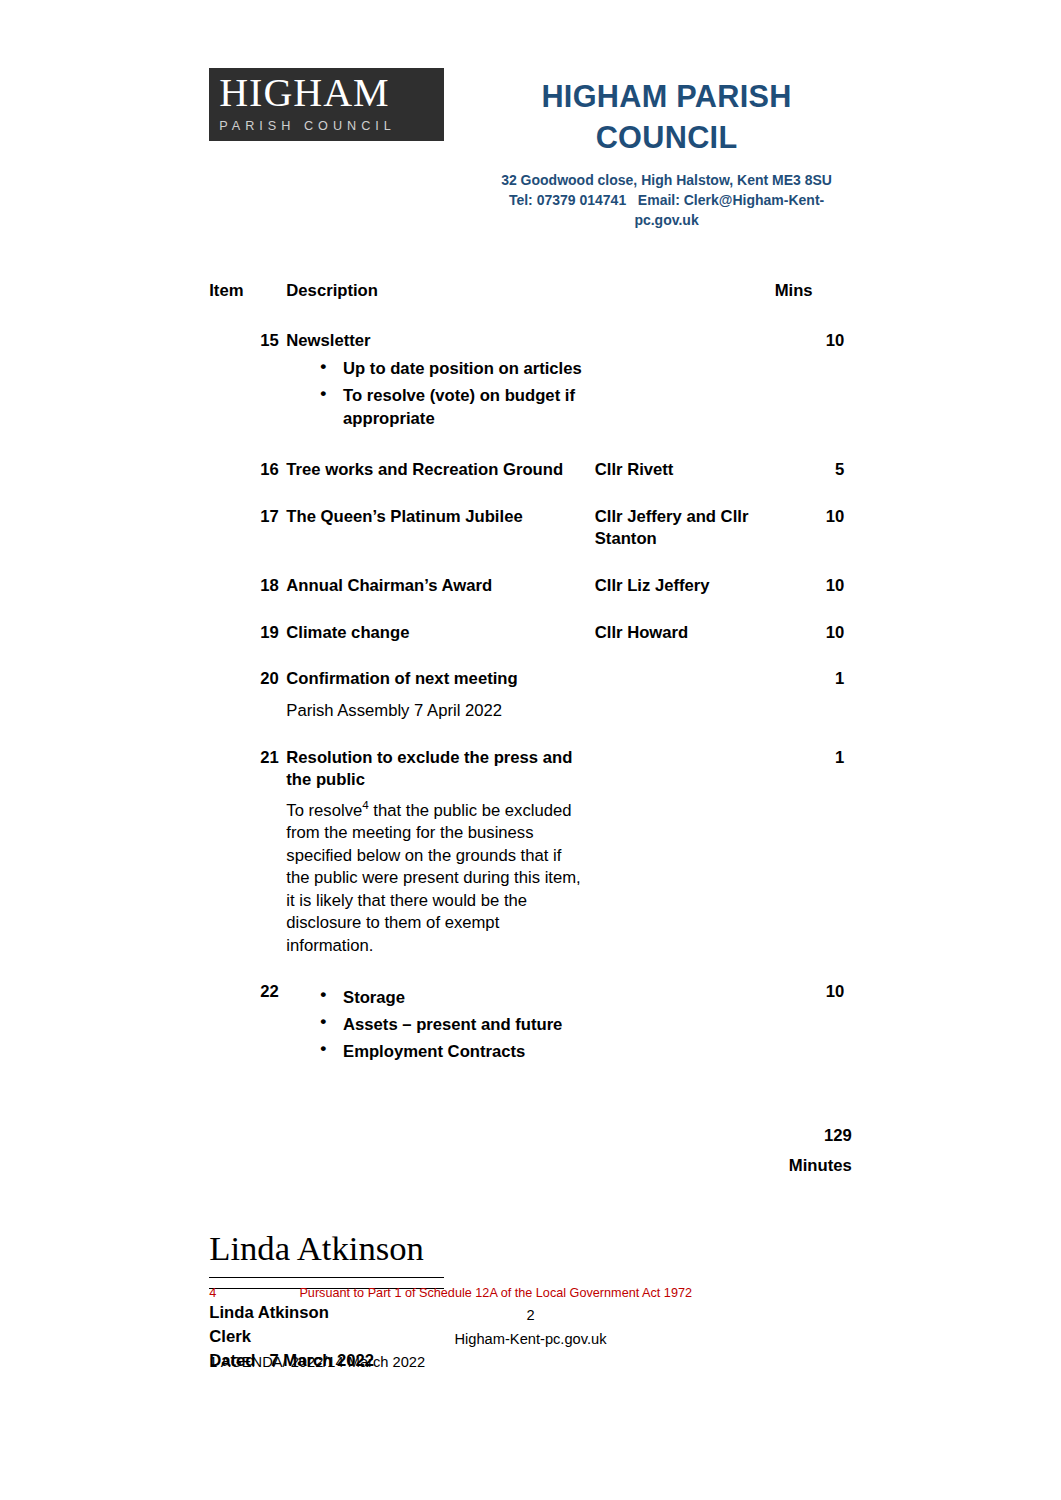HIGHAM
Parish Council
HIGHAM PARISH COUNCIL
32 Goodwood close, High Halstow, Kent ME3 8SU
Tel: 07379 014741 Email: Clerk@Higham-Kent-pc.gov.uk
| Item | Description | | Mins |
| --- | --- | --- | --- |
| 15 | Newsletter Up to date position on articles To resolve (vote) on budget if appropriate | | 10 |
| 16 | Tree works and Recreation Ground | Cllr Rivett | 5 |
| 17 | The Queen’s Platinum Jubilee | Cllr Jeffery and Cllr Stanton | 10 |
| 18 | Annual Chairman’s Award | Cllr Liz Jeffery | 10 |
| 19 | Climate change | Cllr Howard | 10 |
| 20 | Confirmation of next meeting Parish Assembly 7 April 2022 | | 1 |
| 21 | Resolution to exclude the press and the public To resolve 4 that the public be excluded from the meeting for the business specified below on the grounds that if the public were present during this item, it is likely that there would be the disclosure to them of exempt information. | | 1 |
| 22 | Storage Assets – present and future Employment Contracts | | 10 |
129
Minutes
Linda Atkinson
Linda Atkinson
Clerk
Dated 7 March 2022
4 Pursuant to Part 1 of Schedule 12A of the Local Government Act 1972
2
Higham-Kent-pc.gov.uk
1 AGENDA/ 2022/14 March 2022